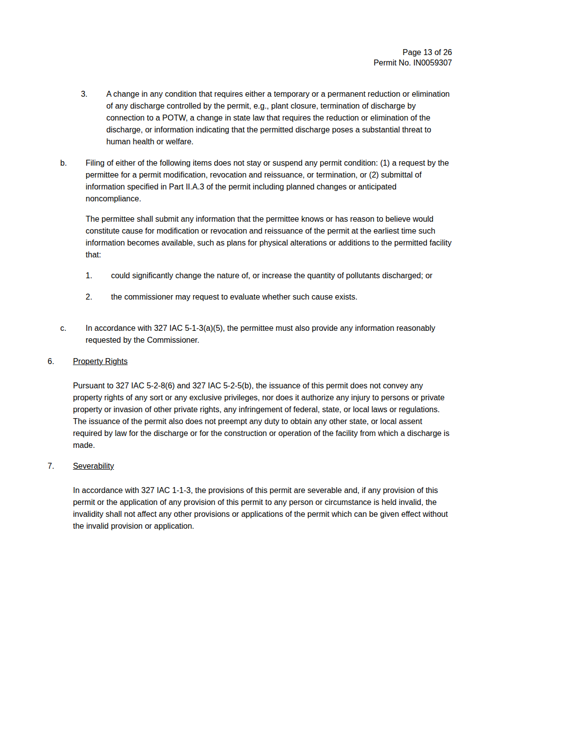Page 13 of 26
Permit No. IN0059307
3.
A change in any condition that requires either a temporary or a permanent reduction or elimination of any discharge controlled by the permit, e.g., plant closure, termination of discharge by connection to a POTW, a change in state law that requires the reduction or elimination of the discharge, or information indicating that the permitted discharge poses a substantial threat to human health or welfare.
b.
Filing of either of the following items does not stay or suspend any permit condition: (1) a request by the permittee for a permit modification, revocation and reissuance, or termination, or (2) submittal of information specified in Part II.A.3 of the permit including planned changes or anticipated noncompliance.
The permittee shall submit any information that the permittee knows or has reason to believe would constitute cause for modification or revocation and reissuance of the permit at the earliest time such information becomes available, such as plans for physical alterations or additions to the permitted facility that:
1.
could significantly change the nature of, or increase the quantity of pollutants discharged; or
2.
the commissioner may request to evaluate whether such cause exists.
c.
In accordance with 327 IAC 5-1-3(a)(5), the permittee must also provide any information reasonably requested by the Commissioner.
6.
Property Rights
Pursuant to 327 IAC 5-2-8(6) and 327 IAC 5-2-5(b), the issuance of this permit does not convey any property rights of any sort or any exclusive privileges, nor does it authorize any injury to persons or private property or invasion of other private rights, any infringement of federal, state, or local laws or regulations. The issuance of the permit also does not preempt any duty to obtain any other state, or local assent required by law for the discharge or for the construction or operation of the facility from which a discharge is made.
7.
Severability
In accordance with 327 IAC 1-1-3, the provisions of this permit are severable and, if any provision of this permit or the application of any provision of this permit to any person or circumstance is held invalid, the invalidity shall not affect any other provisions or applications of the permit which can be given effect without the invalid provision or application.